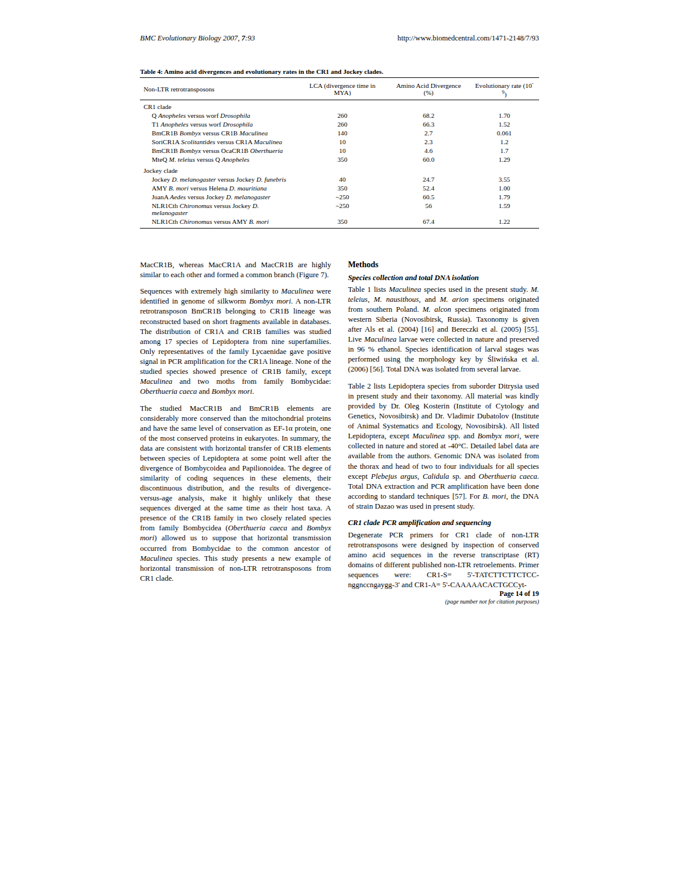BMC Evolutionary Biology 2007, 7:93
http://www.biomedcentral.com/1471-2148/7/93
Table 4: Amino acid divergences and evolutionary rates in the CR1 and Jockey clades.
| Non-LTR retrotransposons | LCA (divergence time in MYA) | Amino Acid Divergence (%) | Evolutionary rate (10 -9 ) |
| --- | --- | --- | --- |
| CR1 clade |
| Q Anopheles versus worf Drosophila | 260 | 68.2 | 1.70 |
| T1 Anopheles versus worf Drosophila | 260 | 66.3 | 1.52 |
| BmCR1B Bombyx versus CR1B Maculinea | 140 | 2.7 | 0.061 |
| SoriCR1A Scolitantides versus CR1A Maculinea | 10 | 2.3 | 1.2 |
| BmCR1B Bombyx versus OcaCR1B Oberthueria | 10 | 4.6 | 1.7 |
| MteQ M. teleius versus Q Anopheles | 350 | 60.0 | 1.29 |
| Jockey clade |
| Jockey D. melanogaster versus Jockey D. funebris | 40 | 24.7 | 3.55 |
| AMY B. mori versus Helena D. mauritiana | 350 | 52.4 | 1.00 |
| JuanA Aedes versus Jockey D. melanogaster | ~250 | 60.5 | 1.79 |
| NLR1Cth Chironomus versus Jockey D. melanogaster | ~250 | 56 | 1.59 |
| NLR1Cth Chironomus versus AMY B. mori | 350 | 67.4 | 1.22 |
MacCR1B, whereas MacCR1A and MacCR1B are highly similar to each other and formed a common branch (Figure 7).
Sequences with extremely high similarity to Maculinea were identified in genome of silkworm Bombyx mori. A non-LTR retrotransposon BmCR1B belonging to CR1B lineage was reconstructed based on short fragments available in databases. The distribution of CR1A and CR1B families was studied among 17 species of Lepidoptera from nine superfamilies. Only representatives of the family Lycaenidae gave positive signal in PCR amplification for the CR1A lineage. None of the studied species showed presence of CR1B family, except Maculinea and two moths from family Bombycidae: Oberthueria caeca and Bombyx mori.
The studied MacCR1B and BmCR1B elements are considerably more conserved than the mitochondrial proteins and have the same level of conservation as EF-1α protein, one of the most conserved proteins in eukaryotes. In summary, the data are consistent with horizontal transfer of CR1B elements between species of Lepidoptera at some point well after the divergence of Bombycoidea and Papilionoidea. The degree of similarity of coding sequences in these elements, their discontinuous distribution, and the results of divergence-versus-age analysis, make it highly unlikely that these sequences diverged at the same time as their host taxa. A presence of the CR1B family in two closely related species from family Bombycidea (Oberthueria caeca and Bombyx mori) allowed us to suppose that horizontal transmission occurred from Bombycidae to the common ancestor of Maculinea species. This study presents a new example of horizontal transmission of non-LTR retrotransposons from CR1 clade.
Methods
Species collection and total DNA isolation
Table 1 lists Maculinea species used in the present study. M. teleius, M. nausithous, and M. arion specimens originated from southern Poland. M. alcon specimens originated from western Siberia (Novosibirsk, Russia). Taxonomy is given after Als et al. (2004) [16] and Bereczki et al. (2005) [55]. Live Maculinea larvae were collected in nature and preserved in 96 % ethanol. Species identification of larval stages was performed using the morphology key by Śliwińska et al. (2006) [56]. Total DNA was isolated from several larvae.
Table 2 lists Lepidoptera species from suborder Ditrysia used in present study and their taxonomy. All material was kindly provided by Dr. Oleg Kosterin (Institute of Cytology and Genetics, Novosibirsk) and Dr. Vladimir Dubatolov (Institute of Animal Systematics and Ecology, Novosibirsk). All listed Lepidoptera, except Maculinea spp. and Bombyx mori, were collected in nature and stored at -40°C. Detailed label data are available from the authors. Genomic DNA was isolated from the thorax and head of two to four individuals for all species except Plebejus argus, Calidula sp. and Oberthueria caeca. Total DNA extraction and PCR amplification have been done according to standard techniques [57]. For B. mori, the DNA of strain Dazao was used in present study.
CR1 clade PCR amplification and sequencing
Degenerate PCR primers for CR1 clade of non-LTR retrotransposons were designed by inspection of conserved amino acid sequences in the reverse transcriptase (RT) domains of different published non-LTR retroelements. Primer sequences were: CR1-S= 5'-TATCTTCTTCTCC-nggnccngaygg-3' and CR1-A= 5'-CAAAAACACTGCCyt-
Page 14 of 19
(page number not for citation purposes)